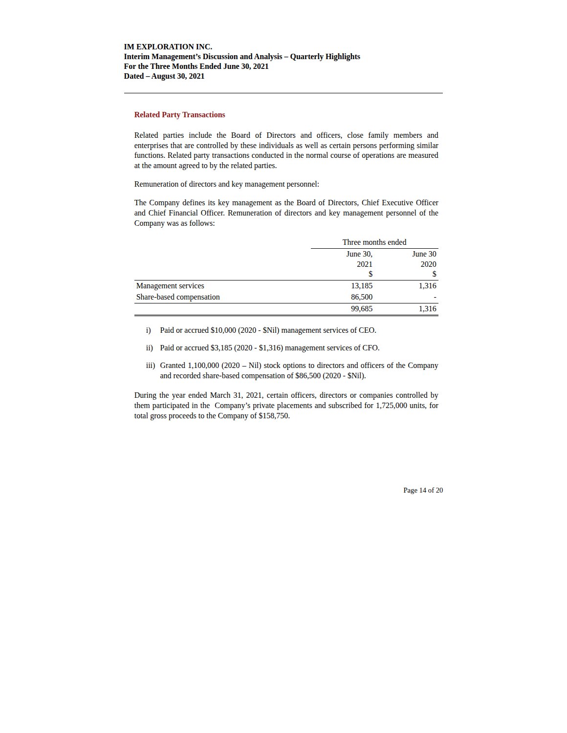IM EXPLORATION INC. Interim Management’s Discussion and Analysis – Quarterly Highlights For the Three Months Ended June 30, 2021 Dated – August 30, 2021
Related Party Transactions
Related parties include the Board of Directors and officers, close family members and enterprises that are controlled by these individuals as well as certain persons performing similar functions. Related party transactions conducted in the normal course of operations are measured at the amount agreed to by the related parties.
Remuneration of directors and key management personnel:
The Company defines its key management as the Board of Directors, Chief Executive Officer and Chief Financial Officer. Remuneration of directors and key management personnel of the Company was as follows:
| | Three months ended |
| --- | --- |
| | June 30, 2021 $ | June 30 2020 $ |
| Management services | 13,185 | 1,316 |
| Share-based compensation | 86,500 | - |
| | 99,685 | 1,316 |
i) Paid or accrued $10,000 (2020 - $Nil) management services of CEO.
ii) Paid or accrued $3,185 (2020 - $1,316) management services of CFO.
iii) Granted 1,100,000 (2020 – Nil) stock options to directors and officers of the Company and recorded share-based compensation of $86,500 (2020 - $Nil).
During the year ended March 31, 2021, certain officers, directors or companies controlled by them participated in the Company’s private placements and subscribed for 1,725,000 units, for total gross proceeds to the Company of $158,750.
Page 14 of 20